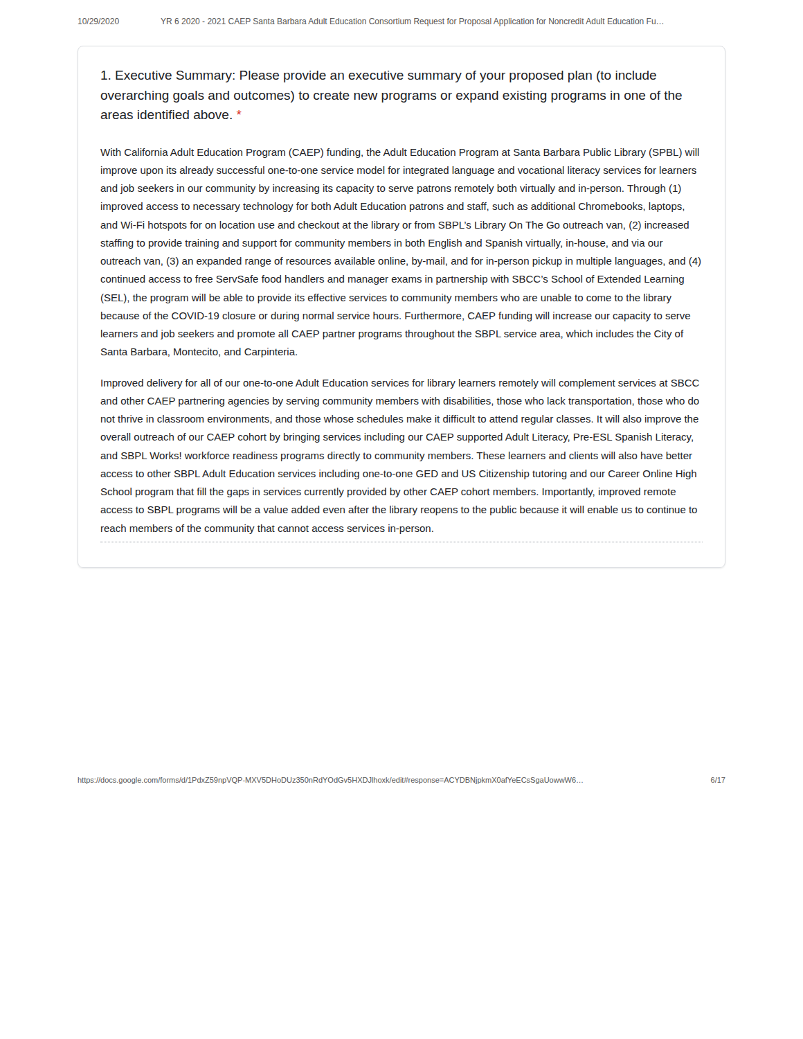10/29/2020 YR 6 2020 - 2021 CAEP Santa Barbara Adult Education Consortium Request for Proposal Application for Noncredit Adult Education Fu…
1. Executive Summary: Please provide an executive summary of your proposed plan (to include overarching goals and outcomes) to create new programs or expand existing programs in one of the areas identified above. *
With California Adult Education Program (CAEP) funding, the Adult Education Program at Santa Barbara Public Library (SPBL) will improve upon its already successful one-to-one service model for integrated language and vocational literacy services for learners and job seekers in our community by increasing its capacity to serve patrons remotely both virtually and in-person. Through (1) improved access to necessary technology for both Adult Education patrons and staff, such as additional Chromebooks, laptops, and Wi-Fi hotspots for on location use and checkout at the library or from SBPL’s Library On The Go outreach van, (2) increased staffing to provide training and support for community members in both English and Spanish virtually, in-house, and via our outreach van, (3) an expanded range of resources available online, by-mail, and for in-person pickup in multiple languages, and (4) continued access to free ServSafe food handlers and manager exams in partnership with SBCC’s School of Extended Learning (SEL), the program will be able to provide its effective services to community members who are unable to come to the library because of the COVID-19 closure or during normal service hours. Furthermore, CAEP funding will increase our capacity to serve learners and job seekers and promote all CAEP partner programs throughout the SBPL service area, which includes the City of Santa Barbara, Montecito, and Carpinteria.
Improved delivery for all of our one-to-one Adult Education services for library learners remotely will complement services at SBCC and other CAEP partnering agencies by serving community members with disabilities, those who lack transportation, those who do not thrive in classroom environments, and those whose schedules make it difficult to attend regular classes. It will also improve the overall outreach of our CAEP cohort by bringing services including our CAEP supported Adult Literacy, Pre-ESL Spanish Literacy, and SBPL Works! workforce readiness programs directly to community members. These learners and clients will also have better access to other SBPL Adult Education services including one-to-one GED and US Citizenship tutoring and our Career Online High School program that fill the gaps in services currently provided by other CAEP cohort members. Importantly, improved remote access to SBPL programs will be a value added even after the library reopens to the public because it will enable us to continue to reach members of the community that cannot access services in-person.
https://docs.google.com/forms/d/1PdxZ59npVQP-MXV5DHoDUz350nRdYOdGv5HXDJlhoxk/edit#response=ACYDBNjpkmX0afYeECsSgaUowwW6… 6/17